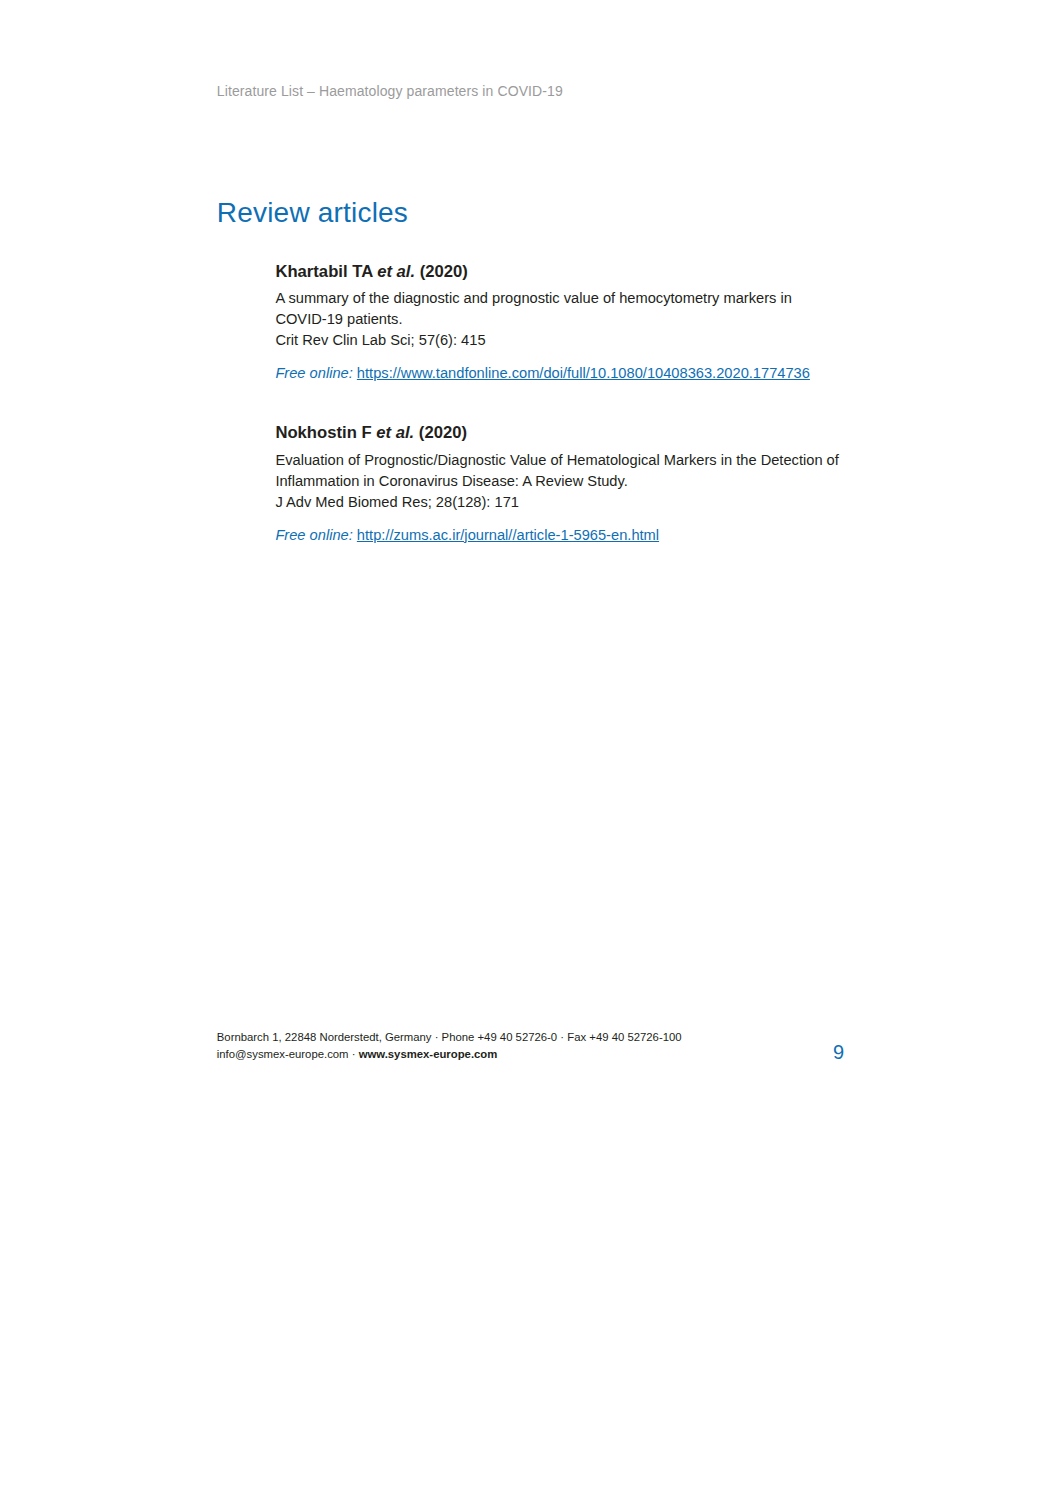Literature List – Haematology parameters in COVID-19
Review articles
Khartabil TA et al. (2020)
A summary of the diagnostic and prognostic value of hemocytometry markers in COVID-19 patients.
Crit Rev Clin Lab Sci; 57(6): 415
Free online: https://www.tandfonline.com/doi/full/10.1080/10408363.2020.1774736
Nokhostin F et al. (2020)
Evaluation of Prognostic/Diagnostic Value of Hematological Markers in the Detection of Inflammation in Coronavirus Disease: A Review Study.
J Adv Med Biomed Res; 28(128): 171
Free online: http://zums.ac.ir/journal//article-1-5965-en.html
Bornbarch 1, 22848 Norderstedt, Germany · Phone +49 40 52726-0 · Fax +49 40 52726-100
info@sysmex-europe.com · www.sysmex-europe.com
9